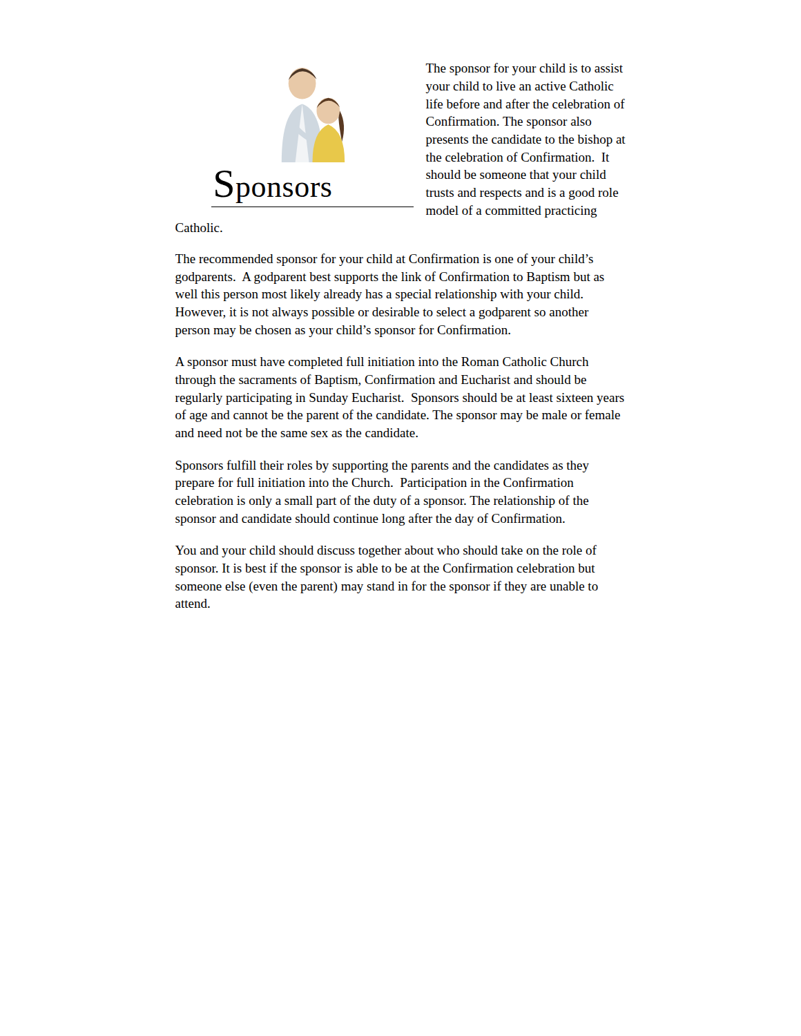Sponsors
The sponsor for your child is to assist your child to live an active Catholic life before and after the celebration of Confirmation. The sponsor also presents the candidate to the bishop at the celebration of Confirmation. It should be someone that your child trusts and respects and is a good role model of a committed practicing Catholic.
The recommended sponsor for your child at Confirmation is one of your child’s godparents. A godparent best supports the link of Confirmation to Baptism but as well this person most likely already has a special relationship with your child. However, it is not always possible or desirable to select a godparent so another person may be chosen as your child’s sponsor for Confirmation.
A sponsor must have completed full initiation into the Roman Catholic Church through the sacraments of Baptism, Confirmation and Eucharist and should be regularly participating in Sunday Eucharist. Sponsors should be at least sixteen years of age and cannot be the parent of the candidate. The sponsor may be male or female and need not be the same sex as the candidate.
Sponsors fulfill their roles by supporting the parents and the candidates as they prepare for full initiation into the Church. Participation in the Confirmation celebration is only a small part of the duty of a sponsor. The relationship of the sponsor and candidate should continue long after the day of Confirmation.
You and your child should discuss together about who should take on the role of sponsor. It is best if the sponsor is able to be at the Confirmation celebration but someone else (even the parent) may stand in for the sponsor if they are unable to attend.